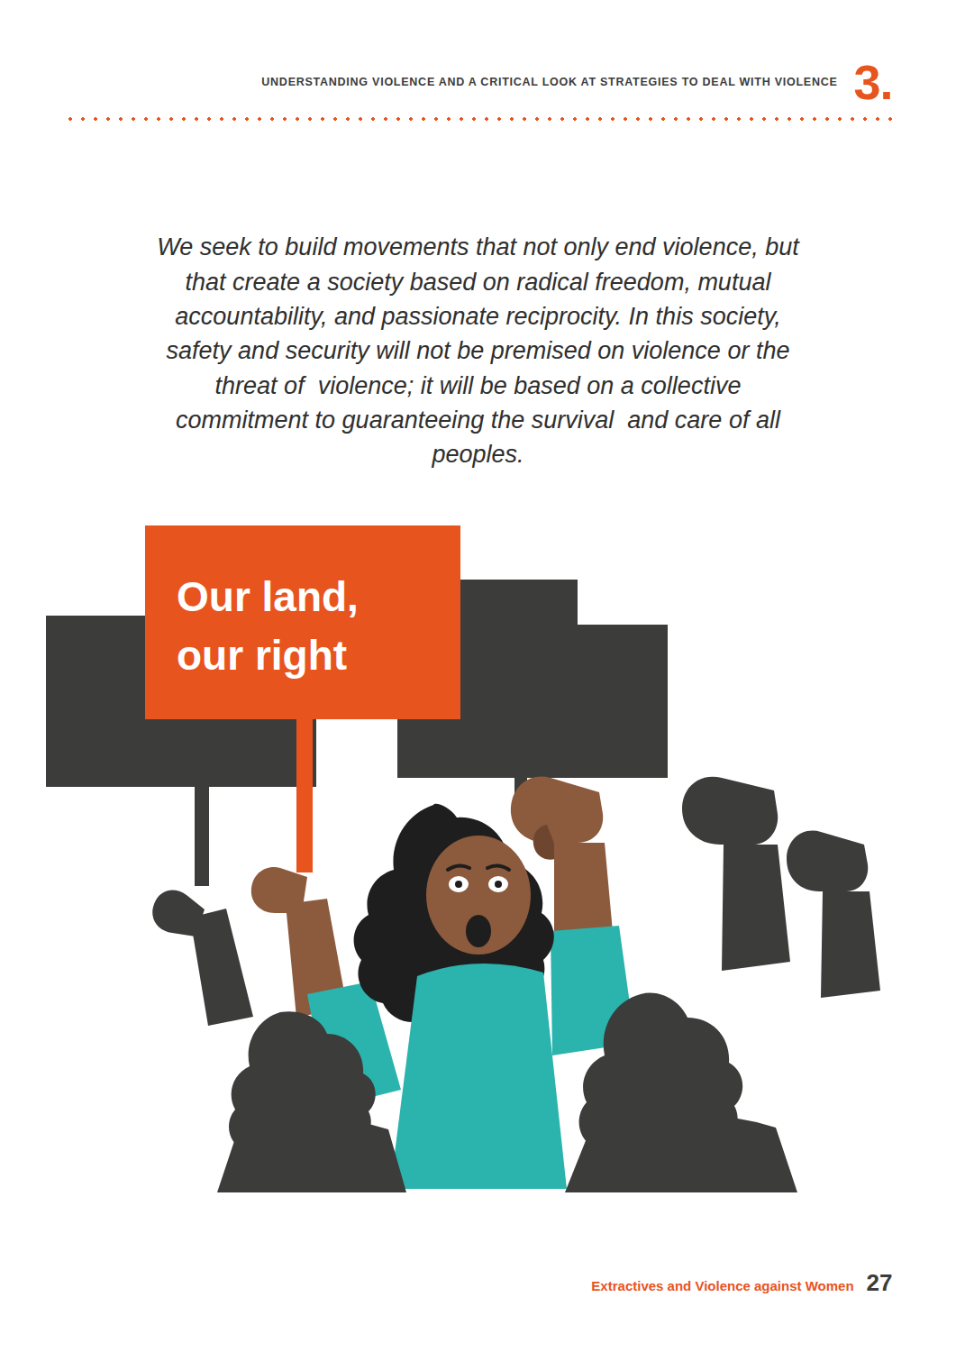Understanding violence and a critical look at strategies to deal with violence
3.
We seek to build movements that not only end violence, but that create a society based on radical freedom, mutual accountability, and passionate reciprocity. In this society, safety and security will not be premised on violence or the threat of violence; it will be based on a collective commitment to guaranteeing the survival and care of all peoples.
Our land, our right
Extractives and Violence against Women 27